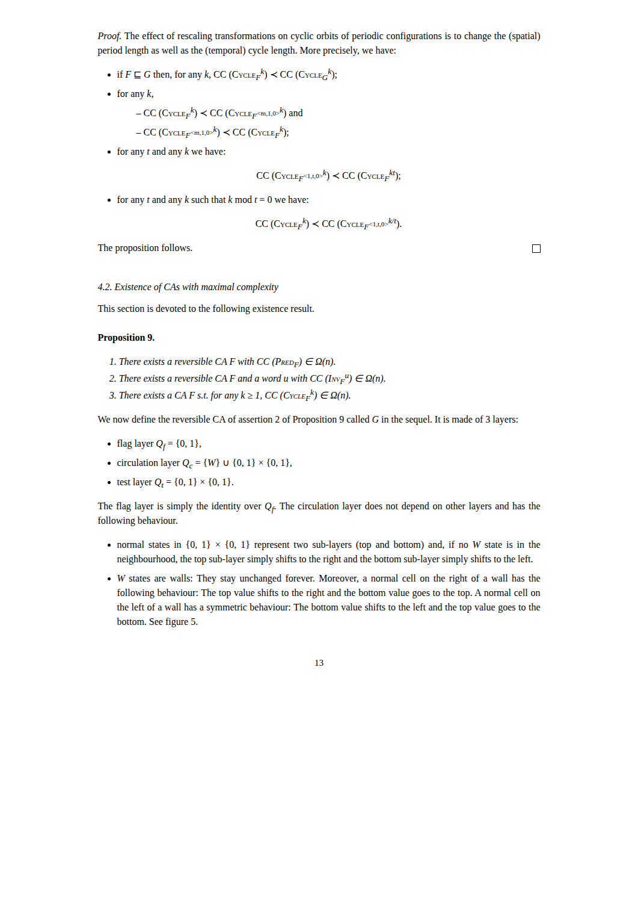Proof. The effect of rescaling transformations on cyclic orbits of periodic configurations is to change the (spatial) period length as well as the (temporal) cycle length. More precisely, we have:
if F ⊑ G then, for any k, CC (CycleFk) ≺ CC (CycleGk);
for any k,
CC (CycleFk) ≺ CC (CycleF<m,1,0>k) and
CC (CycleF<m,1,0>k) ≺ CC (CycleFk);
for any t and any k we have:
CC (CycleF<1,t,0>k) ≺ CC (CycleFkt);
for any t and any k such that k mod t = 0 we have:
CC (CycleFk) ≺ CC (CycleF<1,t,0>k/t).
The proposition follows.
4.2. Existence of CAs with maximal complexity
This section is devoted to the following existence result.
Proposition 9.
There exists a reversible CA F with CC (PredF) ∈ Ω(n).
There exists a reversible CA F and a word u with CC (InvFu) ∈ Ω(n).
There exists a CA F s.t. for any k ≥ 1, CC (CycleFk) ∈ Ω(n).
We now define the reversible CA of assertion 2 of Proposition 9 called G in the sequel. It is made of 3 layers:
flag layer Qf = {0, 1},
circulation layer Qc = {W} ∪ {0, 1} × {0, 1},
test layer Qt = {0, 1} × {0, 1}.
The flag layer is simply the identity over Qf. The circulation layer does not depend on other layers and has the following behaviour.
normal states in {0, 1} × {0, 1} represent two sub-layers (top and bottom) and, if no W state is in the neighbourhood, the top sub-layer simply shifts to the right and the bottom sub-layer simply shifts to the left.
W states are walls: They stay unchanged forever. Moreover, a normal cell on the right of a wall has the following behaviour: The top value shifts to the right and the bottom value goes to the top. A normal cell on the left of a wall has a symmetric behaviour: The bottom value shifts to the left and the top value goes to the bottom. See figure 5.
13